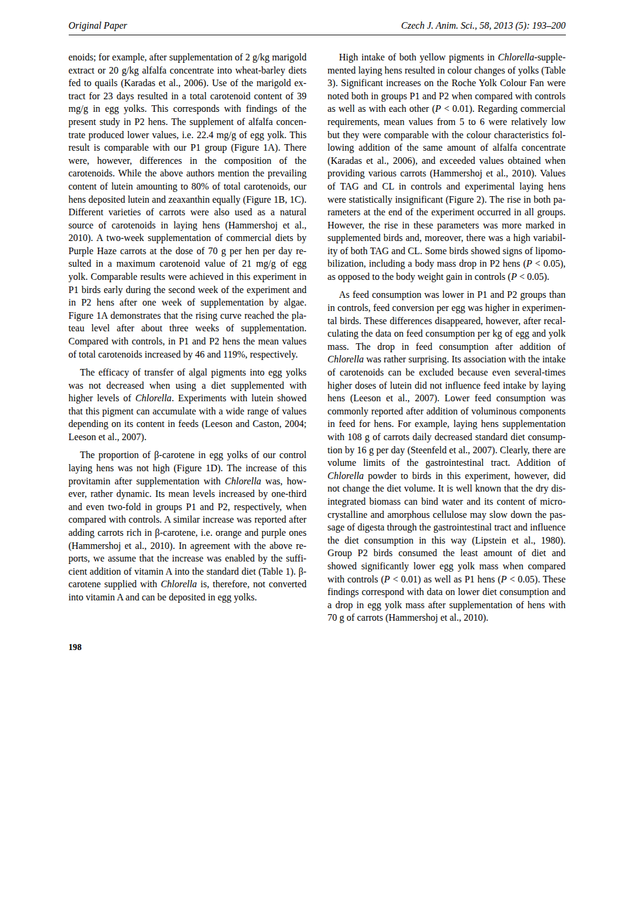Original Paper Czech J. Anim. Sci., 58, 2013 (5): 193–200
enoids; for example, after supplementation of 2 g/kg marigold extract or 20 g/kg alfalfa concentrate into wheat-barley diets fed to quails (Karadas et al., 2006). Use of the marigold extract for 23 days resulted in a total carotenoid content of 39 mg/g in egg yolks. This corresponds with findings of the present study in P2 hens. The supplement of alfalfa concentrate produced lower values, i.e. 22.4 mg/g of egg yolk. This result is comparable with our P1 group (Figure 1A). There were, however, differences in the composition of the carotenoids. While the above authors mention the prevailing content of lutein amounting to 80% of total carotenoids, our hens deposited lutein and zeaxanthin equally (Figure 1B, 1C). Different varieties of carrots were also used as a natural source of carotenoids in laying hens (Hammershoj et al., 2010). A two-week supplementation of commercial diets by Purple Haze carrots at the dose of 70 g per hen per day resulted in a maximum carotenoid value of 21 mg/g of egg yolk. Comparable results were achieved in this experiment in P1 birds early during the second week of the experiment and in P2 hens after one week of supplementation by algae. Figure 1A demonstrates that the rising curve reached the plateau level after about three weeks of supplementation. Compared with controls, in P1 and P2 hens the mean values of total carotenoids increased by 46 and 119%, respectively.
The efficacy of transfer of algal pigments into egg yolks was not decreased when using a diet supplemented with higher levels of Chlorella. Experiments with lutein showed that this pigment can accumulate with a wide range of values depending on its content in feeds (Leeson and Caston, 2004; Leeson et al., 2007).
The proportion of β-carotene in egg yolks of our control laying hens was not high (Figure 1D). The increase of this provitamin after supplementation with Chlorella was, however, rather dynamic. Its mean levels increased by one-third and even two-fold in groups P1 and P2, respectively, when compared with controls. A similar increase was reported after adding carrots rich in β-carotene, i.e. orange and purple ones (Hammershoj et al., 2010). In agreement with the above reports, we assume that the increase was enabled by the sufficient addition of vitamin A into the standard diet (Table 1). β-carotene supplied with Chlorella is, therefore, not converted into vitamin A and can be deposited in egg yolks.
High intake of both yellow pigments in Chlorella-supplemented laying hens resulted in colour changes of yolks (Table 3). Significant increases on the Roche Yolk Colour Fan were noted both in groups P1 and P2 when compared with controls as well as with each other (P < 0.01). Regarding commercial requirements, mean values from 5 to 6 were relatively low but they were comparable with the colour characteristics following addition of the same amount of alfalfa concentrate (Karadas et al., 2006), and exceeded values obtained when providing various carrots (Hammershoj et al., 2010). Values of TAG and CL in controls and experimental laying hens were statistically insignificant (Figure 2). The rise in both parameters at the end of the experiment occurred in all groups. However, the rise in these parameters was more marked in supplemented birds and, moreover, there was a high variability of both TAG and CL. Some birds showed signs of lipomobilization, including a body mass drop in P2 hens (P < 0.05), as opposed to the body weight gain in controls (P < 0.05).
As feed consumption was lower in P1 and P2 groups than in controls, feed conversion per egg was higher in experimental birds. These differences disappeared, however, after recalculating the data on feed consumption per kg of egg and yolk mass. The drop in feed consumption after addition of Chlorella was rather surprising. Its association with the intake of carotenoids can be excluded because even several-times higher doses of lutein did not influence feed intake by laying hens (Leeson et al., 2007). Lower feed consumption was commonly reported after addition of voluminous components in feed for hens. For example, laying hens supplementation with 108 g of carrots daily decreased standard diet consumption by 16 g per day (Steenfeld et al., 2007). Clearly, there are volume limits of the gastrointestinal tract. Addition of Chlorella powder to birds in this experiment, however, did not change the diet volume. It is well known that the dry disintegrated biomass can bind water and its content of microcrystalline and amorphous cellulose may slow down the passage of digesta through the gastrointestinal tract and influence the diet consumption in this way (Lipstein et al., 1980). Group P2 birds consumed the least amount of diet and showed significantly lower egg yolk mass when compared with controls (P < 0.01) as well as P1 hens (P < 0.05). These findings correspond with data on lower diet consumption and a drop in egg yolk mass after supplementation of hens with 70 g of carrots (Hammershoj et al., 2010).
198